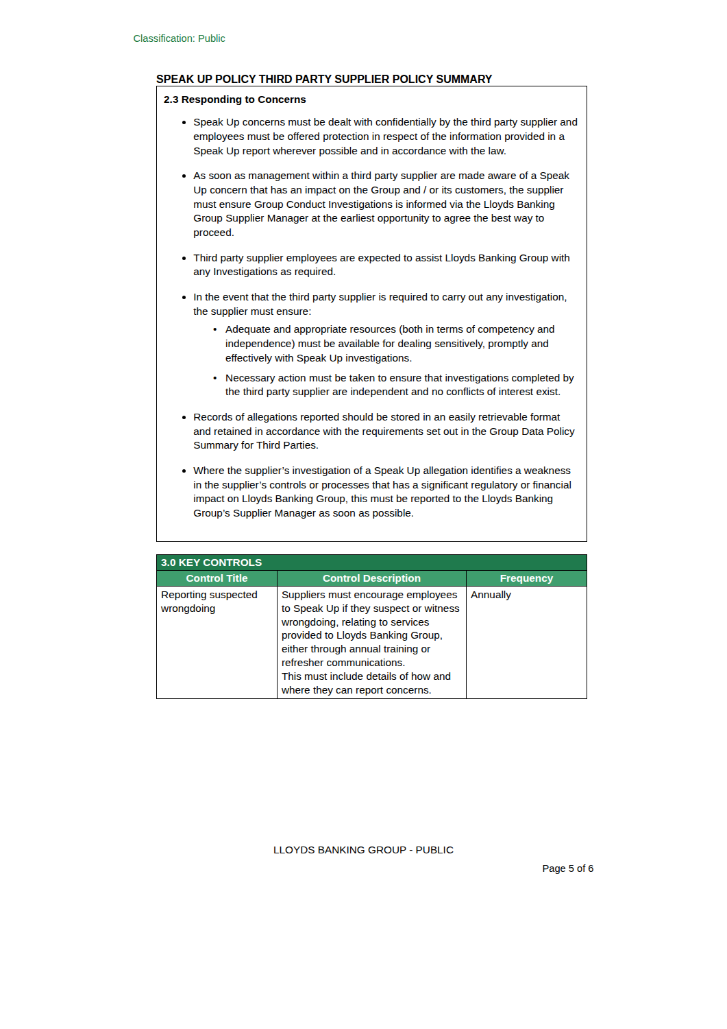Classification: Public
SPEAK UP POLICY THIRD PARTY SUPPLIER POLICY SUMMARY
2.3 Responding to Concerns
Speak Up concerns must be dealt with confidentially by the third party supplier and employees must be offered protection in respect of the information provided in a Speak Up report wherever possible and in accordance with the law.
As soon as management within a third party supplier are made aware of a Speak Up concern that has an impact on the Group and / or its customers, the supplier must ensure Group Conduct Investigations is informed via the Lloyds Banking Group Supplier Manager at the earliest opportunity to agree the best way to proceed.
Third party supplier employees are expected to assist Lloyds Banking Group with any Investigations as required.
In the event that the third party supplier is required to carry out any investigation, the supplier must ensure:
Adequate and appropriate resources (both in terms of competency and independence) must be available for dealing sensitively, promptly and effectively with Speak Up investigations.
Necessary action must be taken to ensure that investigations completed by the third party supplier are independent and no conflicts of interest exist.
Records of allegations reported should be stored in an easily retrievable format and retained in accordance with the requirements set out in the Group Data Policy Summary for Third Parties.
Where the supplier’s investigation of a Speak Up allegation identifies a weakness in the supplier’s controls or processes that has a significant regulatory or financial impact on Lloyds Banking Group, this must be reported to the Lloyds Banking Group’s Supplier Manager as soon as possible.
| 3.0 KEY CONTROLS |
| Control Title | Control Description | Frequency |
| Reporting suspected wrongdoing | Suppliers must encourage employees to Speak Up if they suspect or witness wrongdoing, relating to services provided to Lloyds Banking Group, either through annual training or refresher communications. This must include details of how and where they can report concerns. | Annually |
LLOYDS BANKING GROUP - PUBLIC
Page 5 of 6